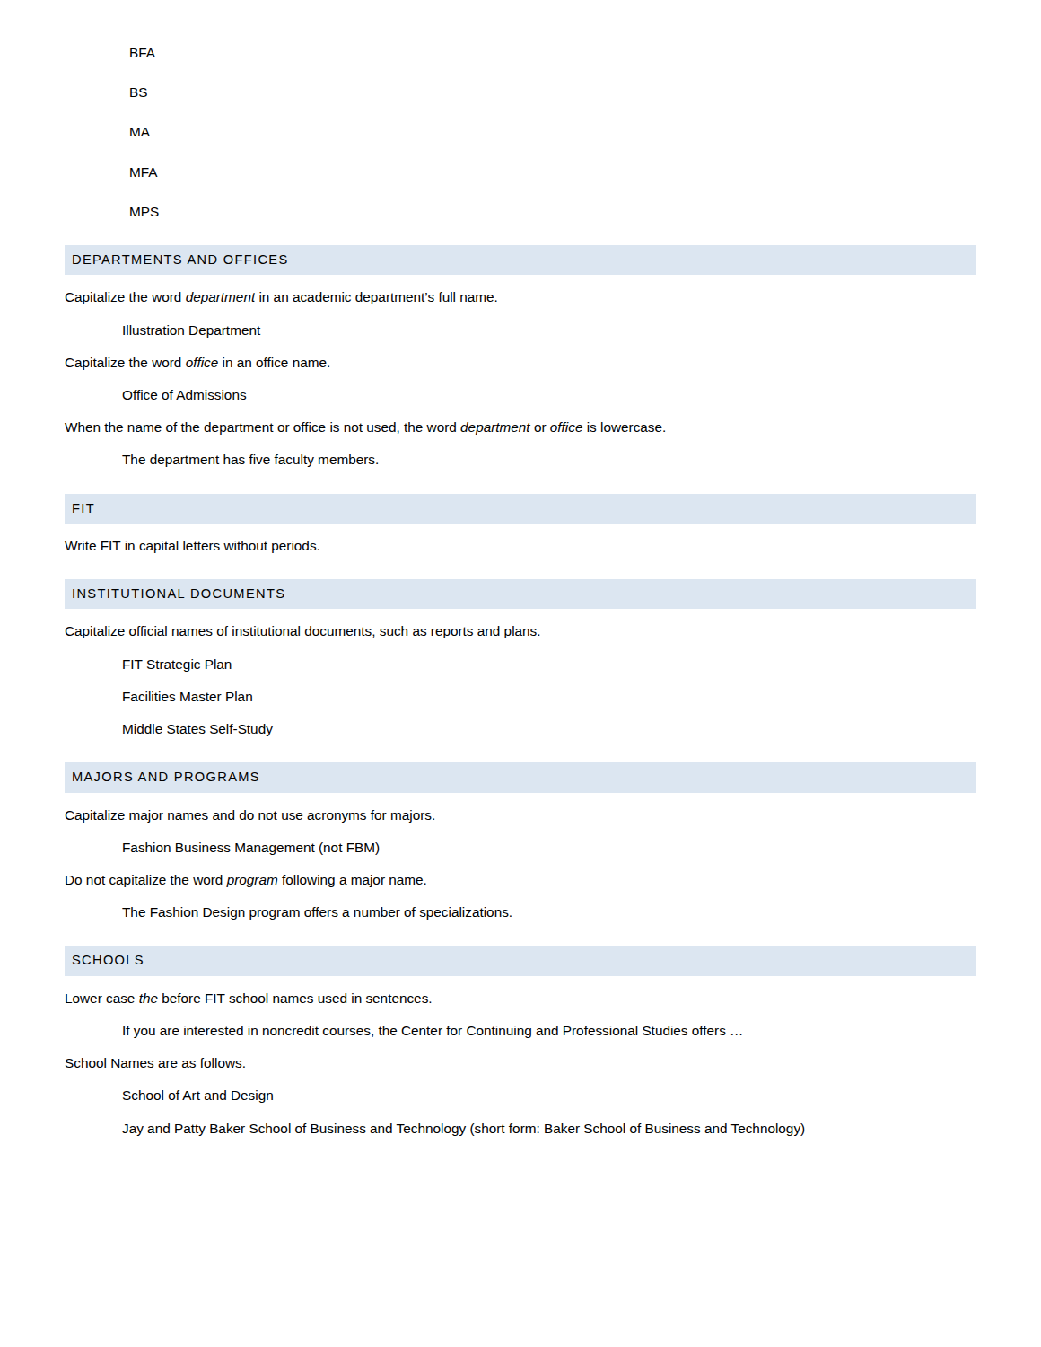BFA
BS
MA
MFA
MPS
Departments and Offices
Capitalize the word department in an academic department’s full name.
Illustration Department
Capitalize the word office in an office name.
Office of Admissions
When the name of the department or office is not used, the word department or office is lowercase.
The department has five faculty members.
FIT
Write FIT in capital letters without periods.
Institutional Documents
Capitalize official names of institutional documents, such as reports and plans.
FIT Strategic Plan
Facilities Master Plan
Middle States Self-Study
Majors and Programs
Capitalize major names and do not use acronyms for majors.
Fashion Business Management (not FBM)
Do not capitalize the word program following a major name.
The Fashion Design program offers a number of specializations.
Schools
Lower case the before FIT school names used in sentences.
If you are interested in noncredit courses, the Center for Continuing and Professional Studies offers …
School Names are as follows.
School of Art and Design
Jay and Patty Baker School of Business and Technology (short form: Baker School of Business and Technology)